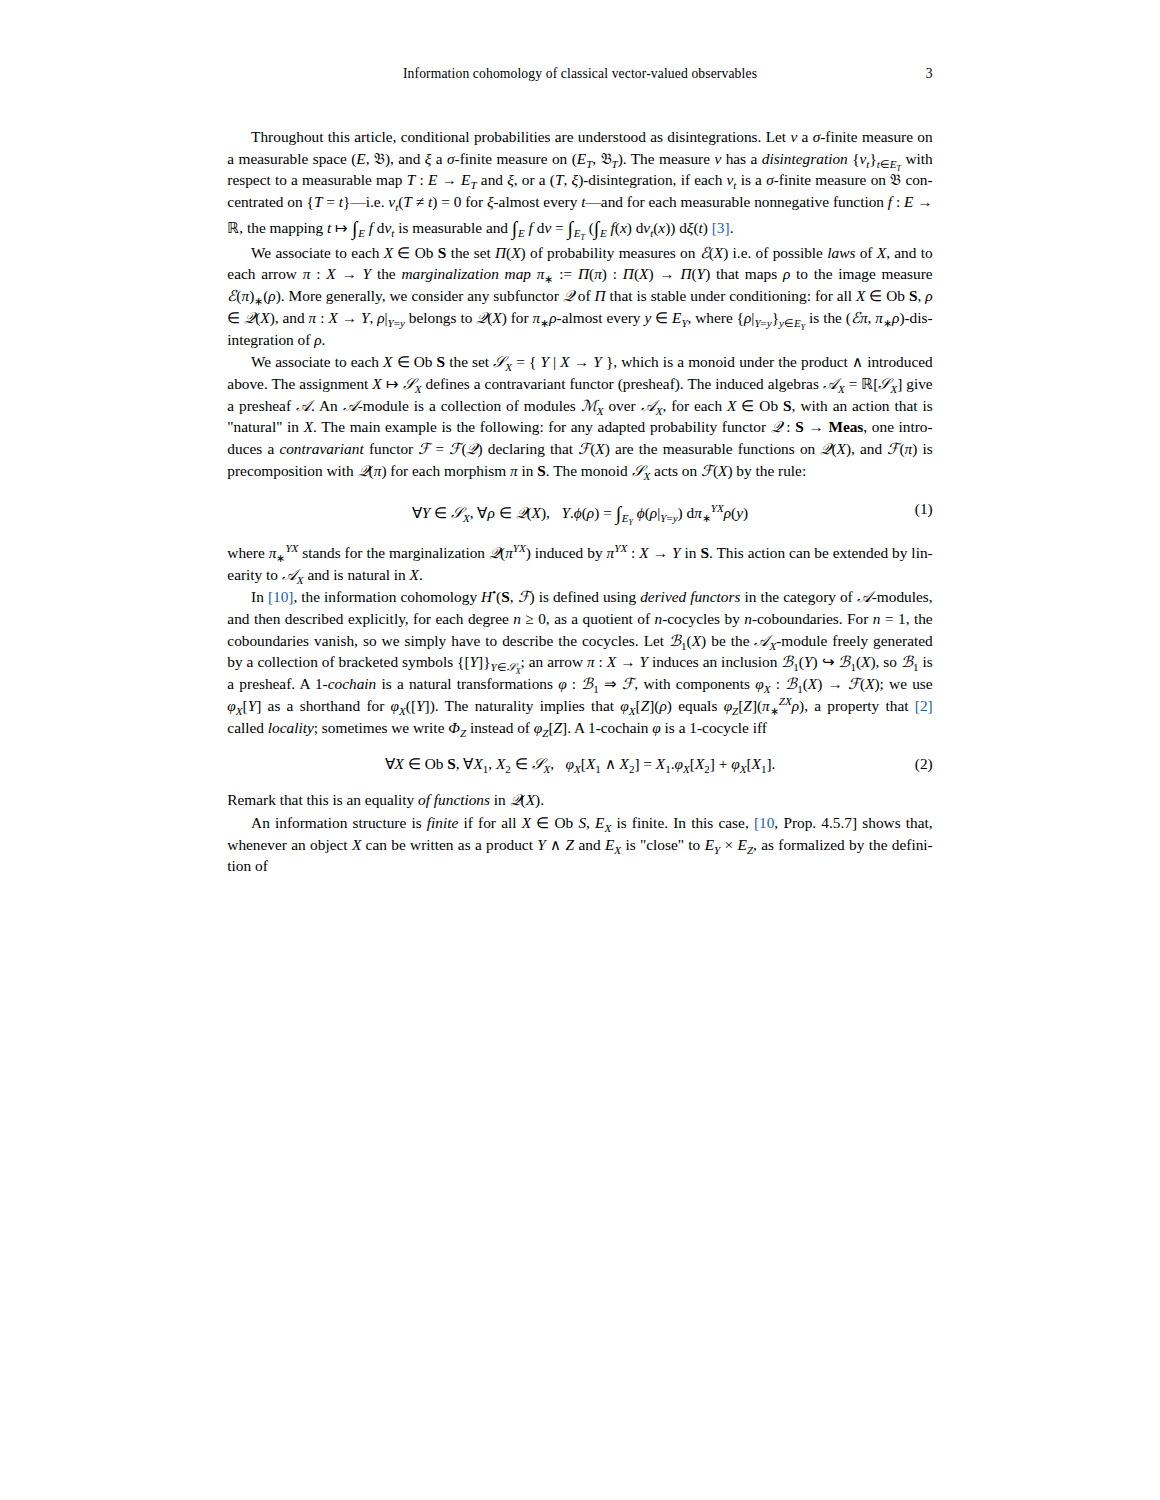Information cohomology of classical vector-valued observables 3
Throughout this article, conditional probabilities are understood as disintegrations. Let ν a σ-finite measure on a measurable space (E, 𝔅), and ξ a σ-finite measure on (ET, 𝔅T). The measure ν has a disintegration {νt}t∈ET with respect to a measurable map T : E → ET and ξ, or a (T, ξ)-disintegration, if each νt is a σ-finite measure on 𝔅 concentrated on {T = t}—i.e. νt(T ≠ t) = 0 for ξ-almost every t—and for each measurable nonnegative function f : E → ℝ, the mapping t ↦ ∫E f dνt is measurable and ∫E f dν = ∫ET (∫E f(x) dνt(x)) dξ(t) [3].
We associate to each X ∈ Ob S the set Π(X) of probability measures on ℰ(X) i.e. of possible laws of X, and to each arrow π : X → Y the marginalization map π∗ := Π(π) : Π(X) → Π(Y) that maps ρ to the image measure ℰ(π)∗(ρ). More generally, we consider any subfunctor 𝒬 of Π that is stable under conditioning: for all X ∈ Ob S, ρ ∈ 𝒬(X), and π : X → Y, ρ|Y=y belongs to 𝒬(X) for π∗ρ-almost every y ∈ EY, where {ρ|Y=y}y∈EY is the (ℰπ, π∗ρ)-disintegration of ρ.
We associate to each X ∈ Ob S the set 𝒮X = { Y | X → Y }, which is a monoid under the product ∧ introduced above. The assignment X ↦ 𝒮X defines a contravariant functor (presheaf). The induced algebras 𝒜X = ℝ[𝒮X] give a presheaf 𝒜. An 𝒜-module is a collection of modules ℳX over 𝒜X, for each X ∈ Ob S, with an action that is "natural" in X. The main example is the following: for any adapted probability functor 𝒬 : S → Meas, one introduces a contravariant functor ℱ = ℱ(𝒬) declaring that ℱ(X) are the measurable functions on 𝒬(X), and ℱ(π) is precomposition with 𝒬(π) for each morphism π in S. The monoid 𝒮X acts on ℱ(X) by the rule:
∀Y ∈ 𝒮X, ∀ρ ∈ 𝒬(X), Y.ϕ(ρ) = ∫EY ϕ(ρ|Y=y) dπ∗YXρ(y) (1)
where π∗YX stands for the marginalization 𝒬(πYX) induced by πYX : X → Y in S. This action can be extended by linearity to 𝒜X and is natural in X.
In [10], the information cohomology H•(S, ℱ) is defined using derived functors in the category of 𝒜-modules, and then described explicitly, for each degree n ≥ 0, as a quotient of n-cocycles by n-coboundaries. For n = 1, the coboundaries vanish, so we simply have to describe the cocycles. Let ℬ1(X) be the 𝒜X-module freely generated by a collection of bracketed symbols {[Y]}Y∈𝒮X; an arrow π : X → Y induces an inclusion ℬ1(Y) ↪ ℬ1(X), so ℬ1 is a presheaf. A 1-cochain is a natural transformations φ : ℬ1 ⇒ ℱ, with components φX : ℬ1(X) → ℱ(X); we use φX[Y] as a shorthand for φX([Y]). The naturality implies that φX[Z](ρ) equals φZ[Z](π∗ZXρ), a property that [2] called locality; sometimes we write ΦZ instead of φZ[Z]. A 1-cochain φ is a 1-cocycle iff
∀X ∈ Ob S, ∀X1, X2 ∈ 𝒮X, φX[X1 ∧ X2] = X1.φX[X2] + φX[X1]. (2)
Remark that this is an equality of functions in 𝒬(X).
An information structure is finite if for all X ∈ Ob S, EX is finite. In this case, [10, Prop. 4.5.7] shows that, whenever an object X can be written as a product Y ∧ Z and EX is "close" to EY × EZ, as formalized by the definition of